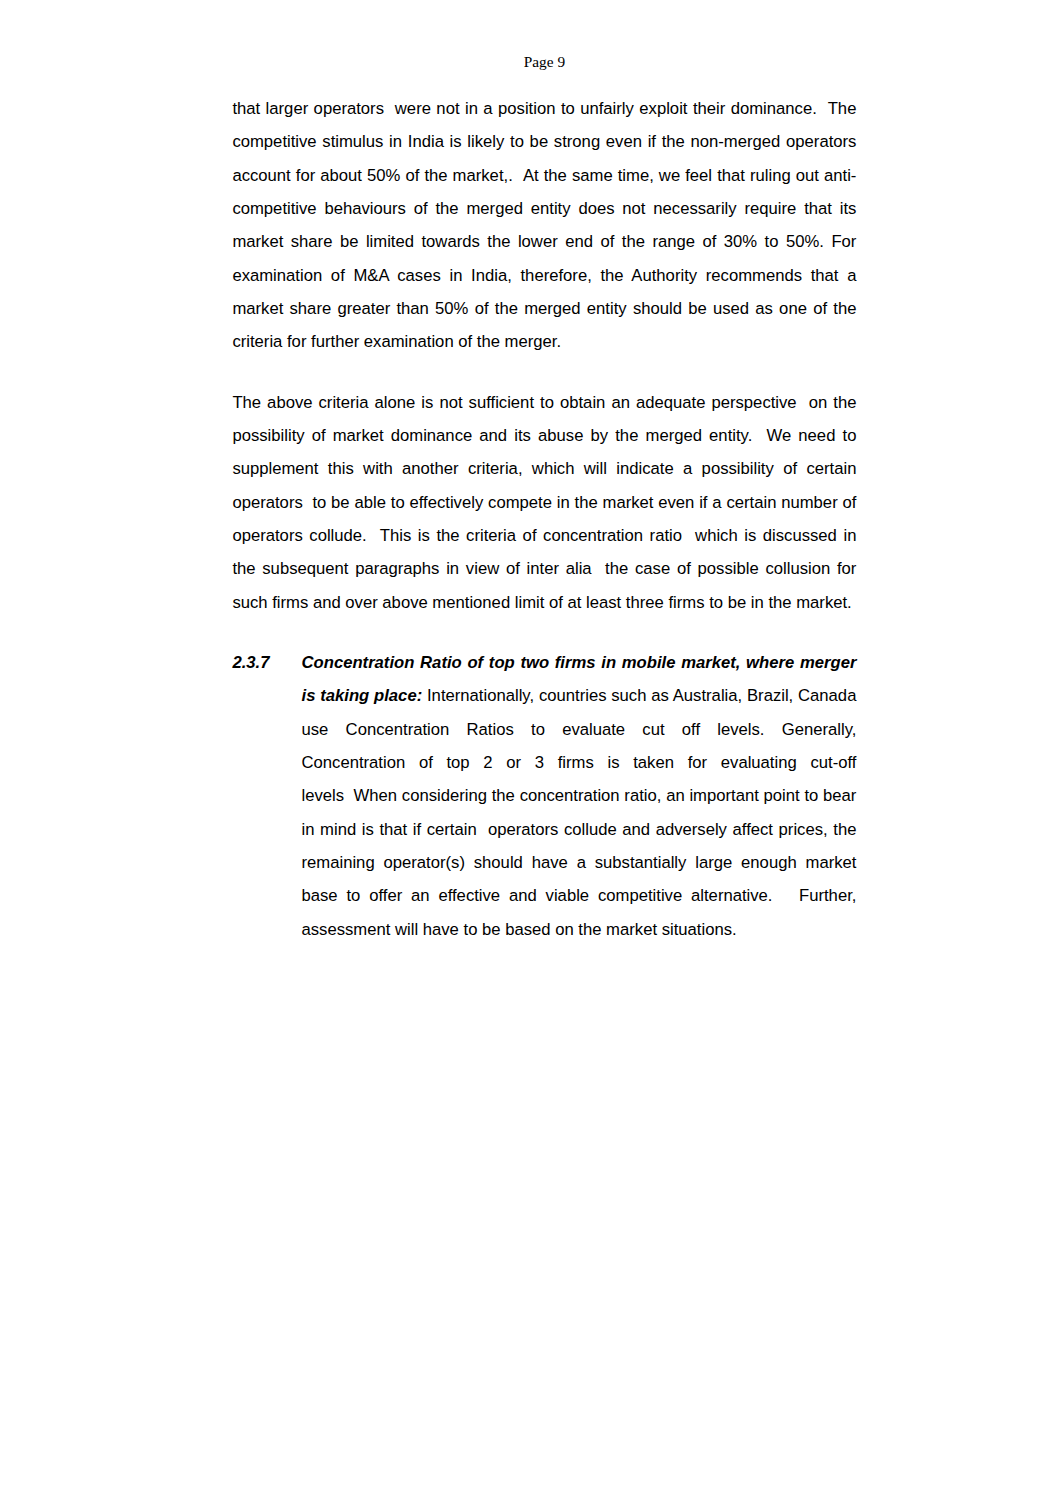Page 9
that larger operators were not in a position to unfairly exploit their dominance. The competitive stimulus in India is likely to be strong even if the non-merged operators account for about 50% of the market,. At the same time, we feel that ruling out anti-competitive behaviours of the merged entity does not necessarily require that its market share be limited towards the lower end of the range of 30% to 50%. For examination of M&A cases in India, therefore, the Authority recommends that a market share greater than 50% of the merged entity should be used as one of the criteria for further examination of the merger.
The above criteria alone is not sufficient to obtain an adequate perspective on the possibility of market dominance and its abuse by the merged entity. We need to supplement this with another criteria, which will indicate a possibility of certain operators to be able to effectively compete in the market even if a certain number of operators collude. This is the criteria of concentration ratio which is discussed in the subsequent paragraphs in view of inter alia the case of possible collusion for such firms and over above mentioned limit of at least three firms to be in the market.
2.3.7
Concentration Ratio of top two firms in mobile market, where merger is taking place: Internationally, countries such as Australia, Brazil, Canada use Concentration Ratios to evaluate cut off levels. Generally, Concentration of top 2 or 3 firms is taken for evaluating cut-off levels When considering the concentration ratio, an important point to bear in mind is that if certain operators collude and adversely affect prices, the remaining operator(s) should have a substantially large enough market base to offer an effective and viable competitive alternative. Further, assessment will have to be based on the market situations.